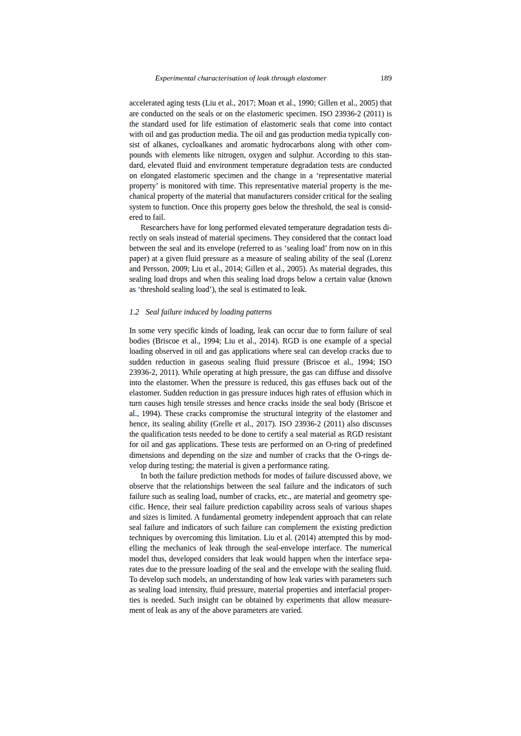Experimental characterisation of leak through elastomer 189
accelerated aging tests (Liu et al., 2017; Moan et al., 1990; Gillen et al., 2005) that are conducted on the seals or on the elastomeric specimen. ISO 23936-2 (2011) is the standard used for life estimation of elastomeric seals that come into contact with oil and gas production media. The oil and gas production media typically consist of alkanes, cycloalkanes and aromatic hydrocarbons along with other compounds with elements like nitrogen, oxygen and sulphur. According to this standard, elevated fluid and environment temperature degradation tests are conducted on elongated elastomeric specimen and the change in a ‘representative material property’ is monitored with time. This representative material property is the mechanical property of the material that manufacturers consider critical for the sealing system to function. Once this property goes below the threshold, the seal is considered to fail.
Researchers have for long performed elevated temperature degradation tests directly on seals instead of material specimens. They considered that the contact load between the seal and its envelope (referred to as ‘sealing load’ from now on in this paper) at a given fluid pressure as a measure of sealing ability of the seal (Lorenz and Persson, 2009; Liu et al., 2014; Gillen et al., 2005). As material degrades, this sealing load drops and when this sealing load drops below a certain value (known as ‘threshold sealing load’), the seal is estimated to leak.
1.2 Seal failure induced by loading patterns
In some very specific kinds of loading, leak can occur due to form failure of seal bodies (Briscoe et al., 1994; Liu et al., 2014). RGD is one example of a special loading observed in oil and gas applications where seal can develop cracks due to sudden reduction in gaseous sealing fluid pressure (Briscoe et al., 1994; ISO 23936-2, 2011). While operating at high pressure, the gas can diffuse and dissolve into the elastomer. When the pressure is reduced, this gas effuses back out of the elastomer. Sudden reduction in gas pressure induces high rates of effusion which in turn causes high tensile stresses and hence cracks inside the seal body (Briscoe et al., 1994). These cracks compromise the structural integrity of the elastomer and hence, its sealing ability (Grelle et al., 2017). ISO 23936-2 (2011) also discusses the qualification tests needed to be done to certify a seal material as RGD resistant for oil and gas applications. These tests are performed on an O-ring of predefined dimensions and depending on the size and number of cracks that the O-rings develop during testing; the material is given a performance rating.
In both the failure prediction methods for modes of failure discussed above, we observe that the relationships between the seal failure and the indicators of such failure such as sealing load, number of cracks, etc., are material and geometry specific. Hence, their seal failure prediction capability across seals of various shapes and sizes is limited. A fundamental geometry independent approach that can relate seal failure and indicators of such failure can complement the existing prediction techniques by overcoming this limitation. Liu et al. (2014) attempted this by modelling the mechanics of leak through the seal-envelope interface. The numerical model thus, developed considers that leak would happen when the interface separates due to the pressure loading of the seal and the envelope with the sealing fluid. To develop such models, an understanding of how leak varies with parameters such as sealing load intensity, fluid pressure, material properties and interfacial properties is needed. Such insight can be obtained by experiments that allow measurement of leak as any of the above parameters are varied.